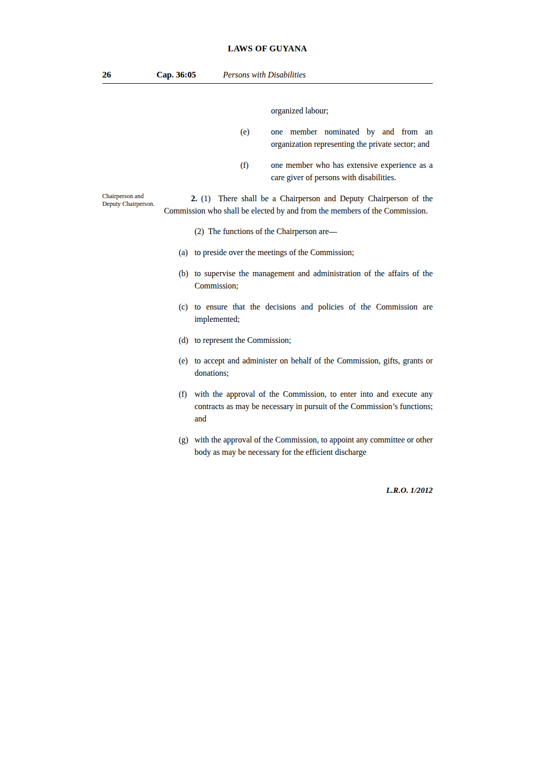LAWS OF GUYANA
26
Cap. 36:05
Persons with Disabilities
organized labour;
(e)
one member nominated by and from an organization representing the private sector; and
(f)
one member who has extensive experience as a care giver of persons with disabilities.
Chairperson and Deputy Chairperson.
2. (1) There shall be a Chairperson and Deputy Chairperson of the Commission who shall be elected by and from the members of the Commission.
(2) The functions of the Chairperson are—
(a)
to preside over the meetings of the Commission;
(b)
to supervise the management and administration of the affairs of the Commission;
(c)
to ensure that the decisions and policies of the Commission are implemented;
(d)
to represent the Commission;
(e)
to accept and administer on behalf of the Commission, gifts, grants or donations;
(f)
with the approval of the Commission, to enter into and execute any contracts as may be necessary in pursuit of the Commission’s functions; and
(g)
with the approval of the Commission, to appoint any committee or other body as may be necessary for the efficient discharge
L.R.O. 1/2012